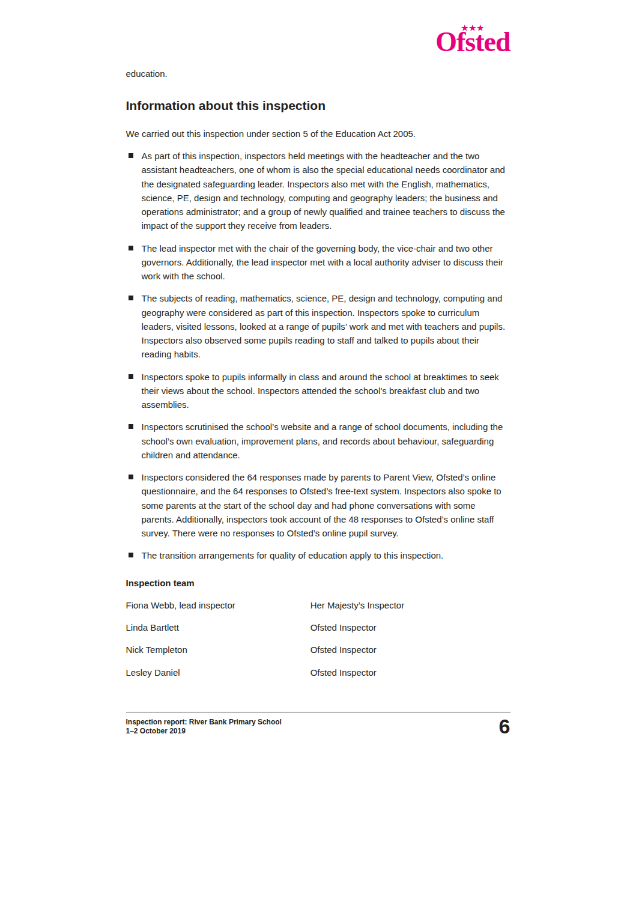★★★Ofsted
education.
Information about this inspection
We carried out this inspection under section 5 of the Education Act 2005.
As part of this inspection, inspectors held meetings with the headteacher and the two assistant headteachers, one of whom is also the special educational needs coordinator and the designated safeguarding leader. Inspectors also met with the English, mathematics, science, PE, design and technology, computing and geography leaders; the business and operations administrator; and a group of newly qualified and trainee teachers to discuss the impact of the support they receive from leaders.
The lead inspector met with the chair of the governing body, the vice-chair and two other governors. Additionally, the lead inspector met with a local authority adviser to discuss their work with the school.
The subjects of reading, mathematics, science, PE, design and technology, computing and geography were considered as part of this inspection. Inspectors spoke to curriculum leaders, visited lessons, looked at a range of pupils’ work and met with teachers and pupils. Inspectors also observed some pupils reading to staff and talked to pupils about their reading habits.
Inspectors spoke to pupils informally in class and around the school at breaktimes to seek their views about the school. Inspectors attended the school’s breakfast club and two assemblies.
Inspectors scrutinised the school’s website and a range of school documents, including the school’s own evaluation, improvement plans, and records about behaviour, safeguarding children and attendance.
Inspectors considered the 64 responses made by parents to Parent View, Ofsted’s online questionnaire, and the 64 responses to Ofsted’s free-text system. Inspectors also spoke to some parents at the start of the school day and had phone conversations with some parents. Additionally, inspectors took account of the 48 responses to Ofsted’s online staff survey. There were no responses to Ofsted’s online pupil survey.
The transition arrangements for quality of education apply to this inspection.
Inspection team
| Fiona Webb, lead inspector | Her Majesty’s Inspector |
| Linda Bartlett | Ofsted Inspector |
| Nick Templeton | Ofsted Inspector |
| Lesley Daniel | Ofsted Inspector |
Inspection report: River Bank Primary School
1–2 October 2019
6